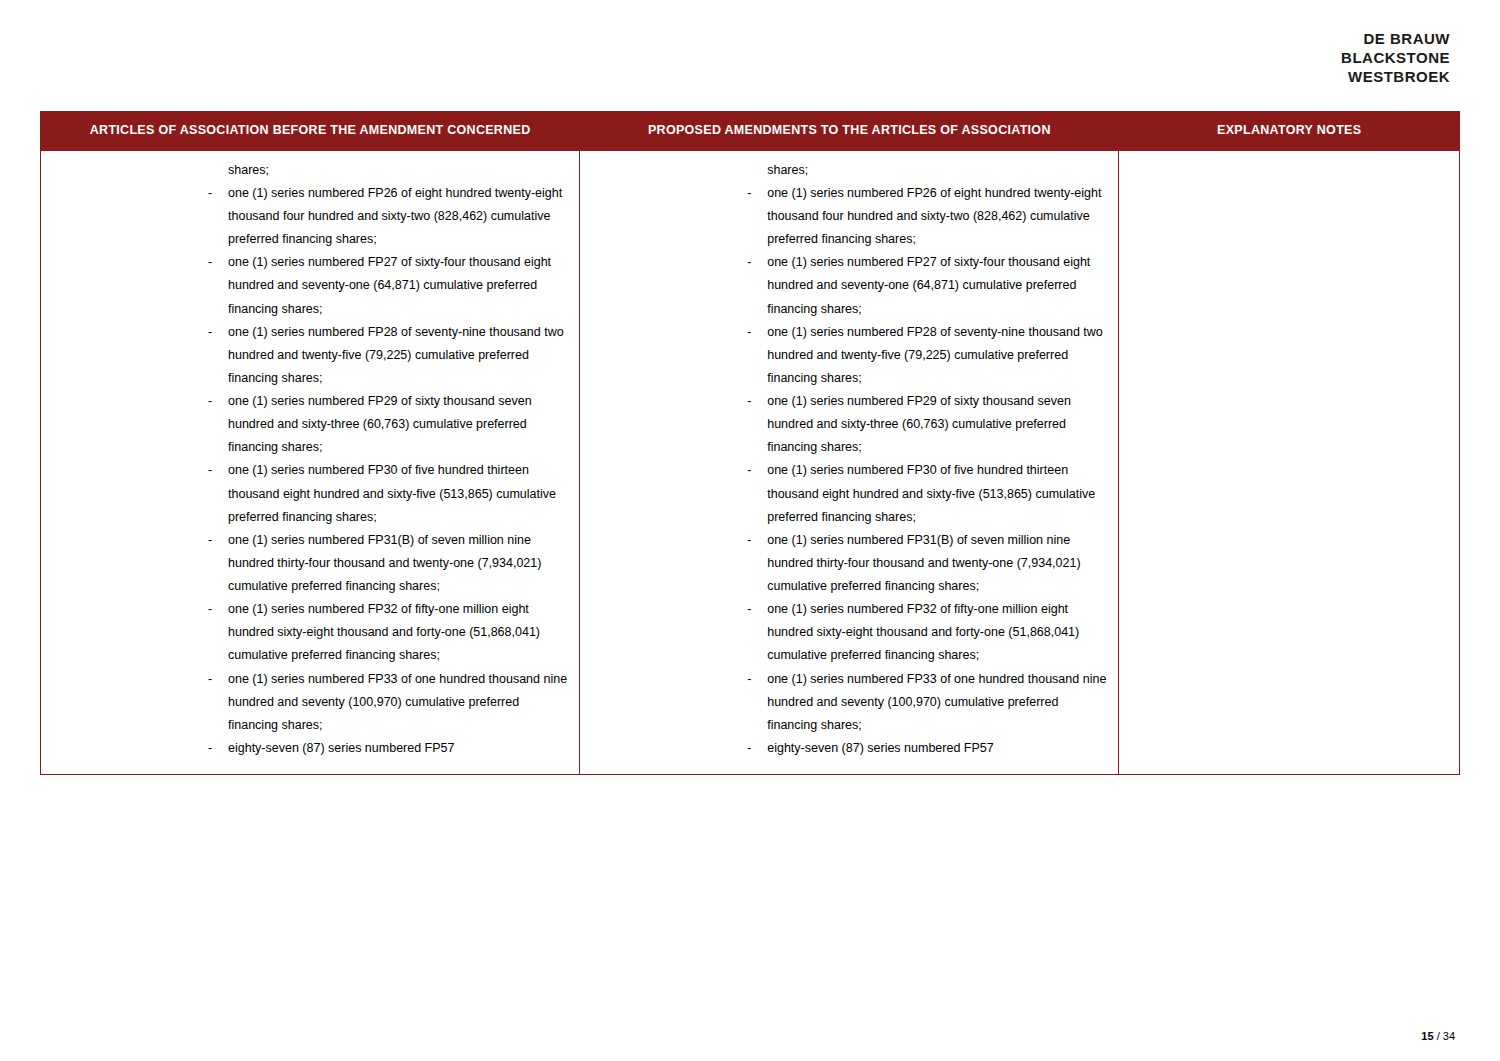DE BRAUW
BLACKSTONE
WESTBROEK
| ARTICLES OF ASSOCIATION BEFORE THE AMENDMENT CONCERNED | PROPOSED AMENDMENTS TO THE ARTICLES OF ASSOCIATION | EXPLANATORY NOTES |
| --- | --- | --- |
| shares; one (1) series numbered FP26 of eight hundred twenty-eight thousand four hundred and sixty-two (828,462) cumulative preferred financing shares; one (1) series numbered FP27 of sixty-four thousand eight hundred and seventy-one (64,871) cumulative preferred financing shares; one (1) series numbered FP28 of seventy-nine thousand two hundred and twenty-five (79,225) cumulative preferred financing shares; one (1) series numbered FP29 of sixty thousand seven hundred and sixty-three (60,763) cumulative preferred financing shares; one (1) series numbered FP30 of five hundred thirteen thousand eight hundred and sixty-five (513,865) cumulative preferred financing shares; one (1) series numbered FP31(B) of seven million nine hundred thirty-four thousand and twenty-one (7,934,021) cumulative preferred financing shares; one (1) series numbered FP32 of fifty-one million eight hundred sixty-eight thousand and forty-one (51,868,041) cumulative preferred financing shares; one (1) series numbered FP33 of one hundred thousand nine hundred and seventy (100,970) cumulative preferred financing shares; eighty-seven (87) series numbered FP57 | shares; one (1) series numbered FP26 of eight hundred twenty-eight thousand four hundred and sixty-two (828,462) cumulative preferred financing shares; one (1) series numbered FP27 of sixty-four thousand eight hundred and seventy-one (64,871) cumulative preferred financing shares; one (1) series numbered FP28 of seventy-nine thousand two hundred and twenty-five (79,225) cumulative preferred financing shares; one (1) series numbered FP29 of sixty thousand seven hundred and sixty-three (60,763) cumulative preferred financing shares; one (1) series numbered FP30 of five hundred thirteen thousand eight hundred and sixty-five (513,865) cumulative preferred financing shares; one (1) series numbered FP31(B) of seven million nine hundred thirty-four thousand and twenty-one (7,934,021) cumulative preferred financing shares; one (1) series numbered FP32 of fifty-one million eight hundred sixty-eight thousand and forty-one (51,868,041) cumulative preferred financing shares; one (1) series numbered FP33 of one hundred thousand nine hundred and seventy (100,970) cumulative preferred financing shares; eighty-seven (87) series numbered FP57 | |
15 / 34